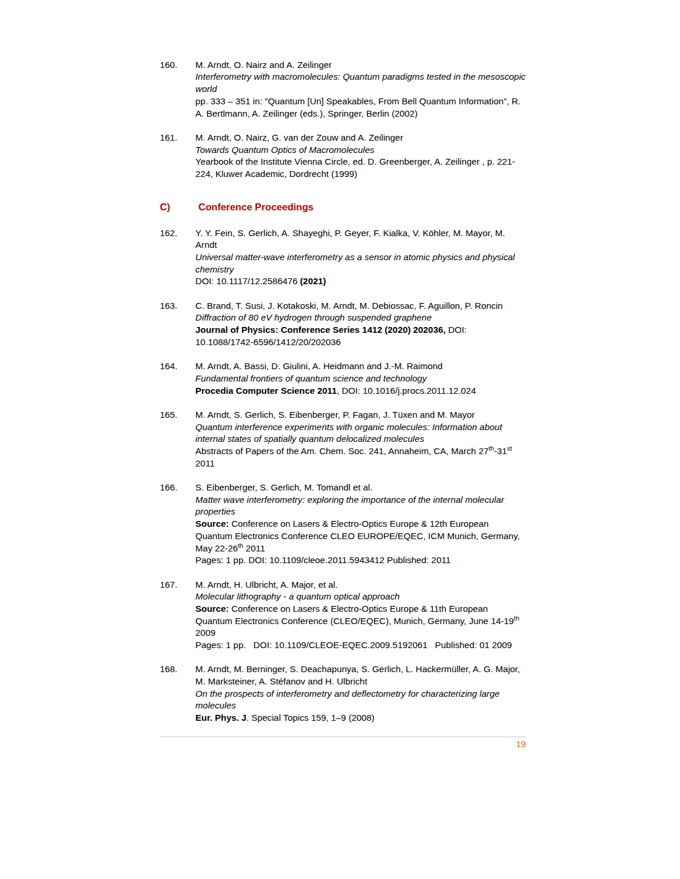160. M. Arndt, O. Nairz and A. Zeilinger
Interferometry with macromolecules: Quantum paradigms tested in the mesoscopic world
pp. 333 – 351 in: ”Quantum [Un] Speakables, From Bell Quantum Information”, R. A. Bertlmann, A. Zeilinger (eds.), Springer, Berlin (2002)
161. M. Arndt, O. Nairz, G. van der Zouw and A. Zeilinger
Towards Quantum Optics of Macromolecules
Yearbook of the Institute Vienna Circle, ed. D. Greenberger, A. Zeilinger , p. 221-224, Kluwer Academic, Dordrecht (1999)
C) Conference Proceedings
162. Y. Y. Fein, S. Gerlich, A. Shayeghi, P. Geyer, F. Kialka, V. Köhler, M. Mayor, M. Arndt
Universal matter-wave interferometry as a sensor in atomic physics and physical chemistry
DOI: 10.1117/12.2586476 (2021)
163. C. Brand, T. Susi, J. Kotakoski, M. Arndt, M. Debiossac, F. Aguillon, P. Roncin
Diffraction of 80 eV hydrogen through suspended graphene
Journal of Physics: Conference Series 1412 (2020) 202036, DOI: 10.1088/1742-6596/1412/20/202036
164. M. Arndt, A. Bassi, D. Giulini, A. Heidmann and J.-M. Raimond
Fundamental frontiers of quantum science and technology
Procedia Computer Science 2011, DOI: 10.1016/j.procs.2011.12.024
165. M. Arndt, S. Gerlich, S. Eibenberger, P. Fagan, J. Tüxen and M. Mayor
Quantum interference experiments with organic molecules: Information about internal states of spatially quantum delocalized molecules
Abstracts of Papers of the Am. Chem. Soc. 241, Annaheim, CA, March 27th-31st 2011
166. S. Eibenberger, S. Gerlich, M. Tomandl et al.
Matter wave interferometry: exploring the importance of the internal molecular properties
Source: Conference on Lasers & Electro-Optics Europe & 12th European Quantum Electronics Conference CLEO EUROPE/EQEC, ICM Munich, Germany, May 22-26th 2011
Pages: 1 pp. DOI: 10.1109/cleoe.2011.5943412 Published: 2011
167. M. Arndt, H. Ulbricht, A. Major, et al.
Molecular lithography - a quantum optical approach
Source: Conference on Lasers & Electro-Optics Europe & 11th European Quantum Electronics Conference (CLEO/EQEC), Munich, Germany, June 14-19th 2009
Pages: 1 pp. DOI: 10.1109/CLEOE-EQEC.2009.5192061 Published: 01 2009
168. M. Arndt, M. Berninger, S. Deachapunya, S. Gerlich, L. Hackermüller, A. G. Major,
M. Marksteiner, A. Stéfanov and H. Ulbricht
On the prospects of interferometry and deflectometry for characterizing large molecules
Eur. Phys. J. Special Topics 159, 1–9 (2008)
19